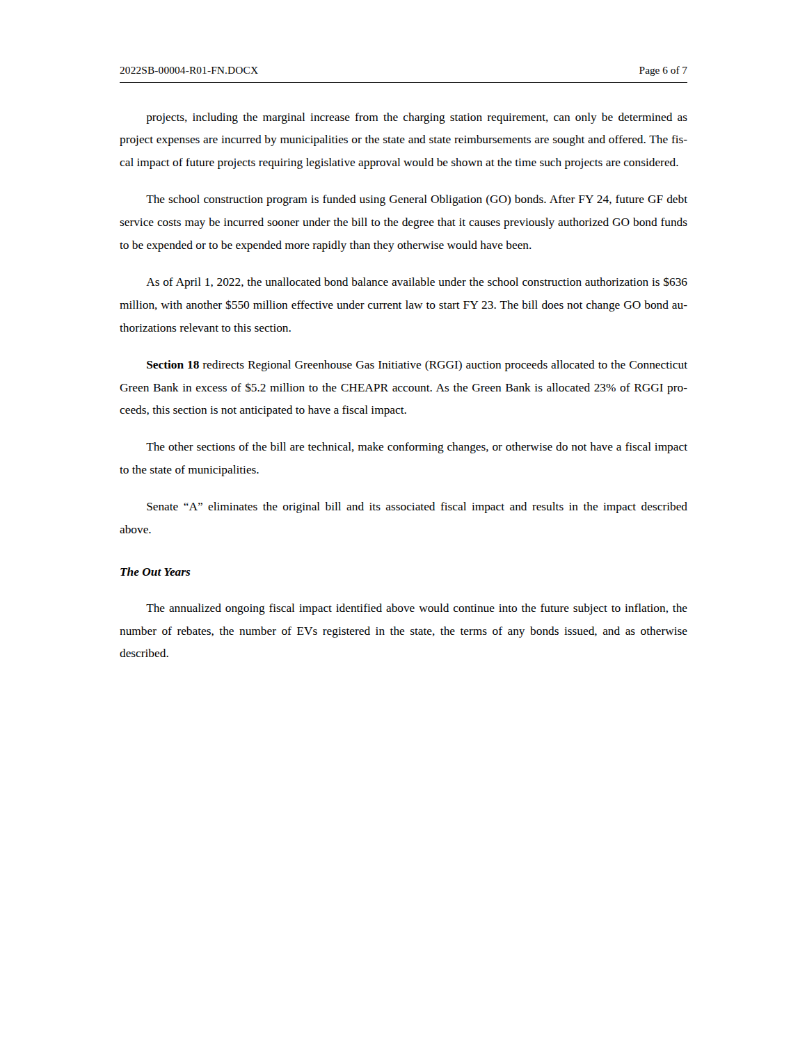2022SB-00004-R01-FN.DOCX Page 6 of 7
projects, including the marginal increase from the charging station requirement, can only be determined as project expenses are incurred by municipalities or the state and state reimbursements are sought and offered. The fiscal impact of future projects requiring legislative approval would be shown at the time such projects are considered.
The school construction program is funded using General Obligation (GO) bonds. After FY 24, future GF debt service costs may be incurred sooner under the bill to the degree that it causes previously authorized GO bond funds to be expended or to be expended more rapidly than they otherwise would have been.
As of April 1, 2022, the unallocated bond balance available under the school construction authorization is $636 million, with another $550 million effective under current law to start FY 23. The bill does not change GO bond authorizations relevant to this section.
Section 18 redirects Regional Greenhouse Gas Initiative (RGGI) auction proceeds allocated to the Connecticut Green Bank in excess of $5.2 million to the CHEAPR account. As the Green Bank is allocated 23% of RGGI proceeds, this section is not anticipated to have a fiscal impact.
The other sections of the bill are technical, make conforming changes, or otherwise do not have a fiscal impact to the state of municipalities.
Senate “A” eliminates the original bill and its associated fiscal impact and results in the impact described above.
The Out Years
The annualized ongoing fiscal impact identified above would continue into the future subject to inflation, the number of rebates, the number of EVs registered in the state, the terms of any bonds issued, and as otherwise described.